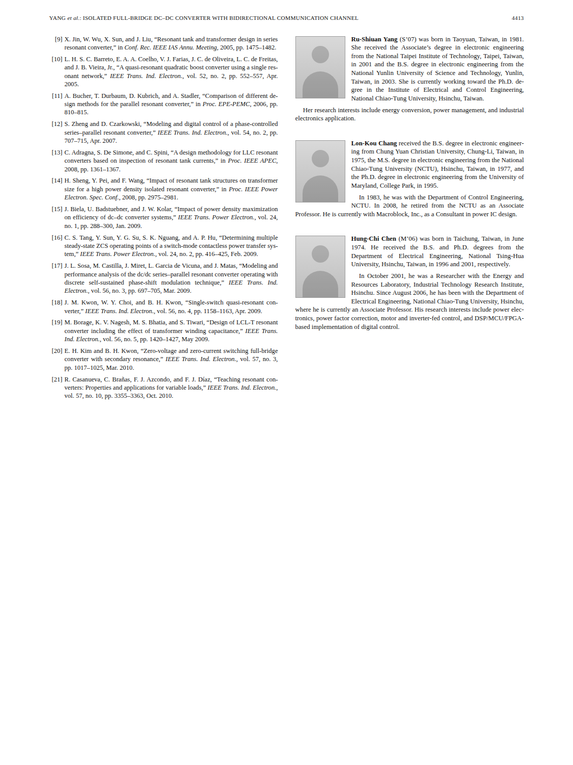YANG et al.: ISOLATED FULL-BRIDGE DC–DC CONVERTER WITH BIDIRECTIONAL COMMUNICATION CHANNEL
4413
9 X. Jin, W. Wu, X. Sun, and J. Liu, “Resonant tank and transformer design in series resonant converter,” in Conf. Rec. IEEE IAS Annu. Meeting, 2005, pp. 1475–1482.
10 L. H. S. C. Barreto, E. A. A. Coelho, V. J. Farias, J. C. de Oliveira, L. C. de Freitas, and J. B. Vieira, Jr., “A quasi-resonant quadratic boost converter using a single resonant network,” IEEE Trans. Ind. Electron., vol. 52, no. 2, pp. 552–557, Apr. 2005.
11 A. Bucher, T. Durbaum, D. Kubrich, and A. Stadler, “Comparison of different design methods for the parallel resonant converter,” in Proc. EPE-PEMC, 2006, pp. 810–815.
12 S. Zheng and D. Czarkowski, “Modeling and digital control of a phase-controlled series–parallel resonant converter,” IEEE Trans. Ind. Electron., vol. 54, no. 2, pp. 707–715, Apr. 2007.
13 C. Adragna, S. De Simone, and C. Spini, “A design methodology for LLC resonant converters based on inspection of resonant tank currents,” in Proc. IEEE APEC, 2008, pp. 1361–1367.
14 H. Sheng, Y. Pei, and F. Wang, “Impact of resonant tank structures on transformer size for a high power density isolated resonant converter,” in Proc. IEEE Power Electron. Spec. Conf., 2008, pp. 2975–2981.
15 J. Biela, U. Badstuebner, and J. W. Kolar, “Impact of power density maximization on efficiency of dc–dc converter systems,” IEEE Trans. Power Electron., vol. 24, no. 1, pp. 288–300, Jan. 2009.
16 C. S. Tang, Y. Sun, Y. G. Su, S. K. Nguang, and A. P. Hu, “Determining multiple steady-state ZCS operating points of a switch-mode contactless power transfer system,” IEEE Trans. Power Electron., vol. 24, no. 2, pp. 416–425, Feb. 2009.
17 J. L. Sosa, M. Castilla, J. Miret, L. Garcia de Vicuna, and J. Matas, “Modeling and performance analysis of the dc/dc series–parallel resonant converter operating with discrete self-sustained phase-shift modulation technique,” IEEE Trans. Ind. Electron., vol. 56, no. 3, pp. 697–705, Mar. 2009.
18 J. M. Kwon, W. Y. Choi, and B. H. Kwon, “Single-switch quasi-resonant converter,” IEEE Trans. Ind. Electron., vol. 56, no. 4, pp. 1158–1163, Apr. 2009.
19 M. Borage, K. V. Nagesh, M. S. Bhatia, and S. Tiwari, “Design of LCL-T resonant converter including the effect of transformer winding capacitance,” IEEE Trans. Ind. Electron., vol. 56, no. 5, pp. 1420–1427, May 2009.
20 E. H. Kim and B. H. Kwon, “Zero-voltage and zero-current switching full-bridge converter with secondary resonance,” IEEE Trans. Ind. Electron., vol. 57, no. 3, pp. 1017–1025, Mar. 2010.
21 R. Casanueva, C. Brañas, F. J. Azcondo, and F. J. Díaz, “Teaching resonant converters: Properties and applications for variable loads,” IEEE Trans. Ind. Electron., vol. 57, no. 10, pp. 3355–3363, Oct. 2010.
Ru-Shiuan Yang (S’07) was born in Taoyuan, Taiwan, in 1981. She received the Associate’s degree in electronic engineering from the National Taipei Institute of Technology, Taipei, Taiwan, in 2001 and the B.S. degree in electronic engineering from the National Yunlin University of Science and Technology, Yunlin, Taiwan, in 2003. She is currently working toward the Ph.D. degree in the Institute of Electrical and Control Engineering, National Chiao-Tung University, Hsinchu, Taiwan.
Her research interests include energy conversion, power management, and industrial electronics application.
Lon-Kou Chang received the B.S. degree in electronic engineering from Chung Yuan Christian University, Chung-Li, Taiwan, in 1975, the M.S. degree in electronic engineering from the National Chiao-Tung University (NCTU), Hsinchu, Taiwan, in 1977, and the Ph.D. degree in electronic engineering from the University of Maryland, College Park, in 1995.
In 1983, he was with the Department of Control Engineering, NCTU. In 2008, he retired from the NCTU as an Associate Professor. He is currently with Macroblock, Inc., as a Consultant in power IC design.
Hung-Chi Chen (M’06) was born in Taichung, Taiwan, in June 1974. He received the B.S. and Ph.D. degrees from the Department of Electrical Engineering, National Tsing-Hua University, Hsinchu, Taiwan, in 1996 and 2001, respectively.
In October 2001, he was a Researcher with the Energy and Resources Laboratory, Industrial Technology Research Institute, Hsinchu. Since August 2006, he has been with the Department of Electrical Engineering, National Chiao-Tung University, Hsinchu, where he is currently an Associate Professor. His research interests include power electronics, power factor correction, motor and inverter-fed control, and DSP/MCU/FPGA-based implementation of digital control.